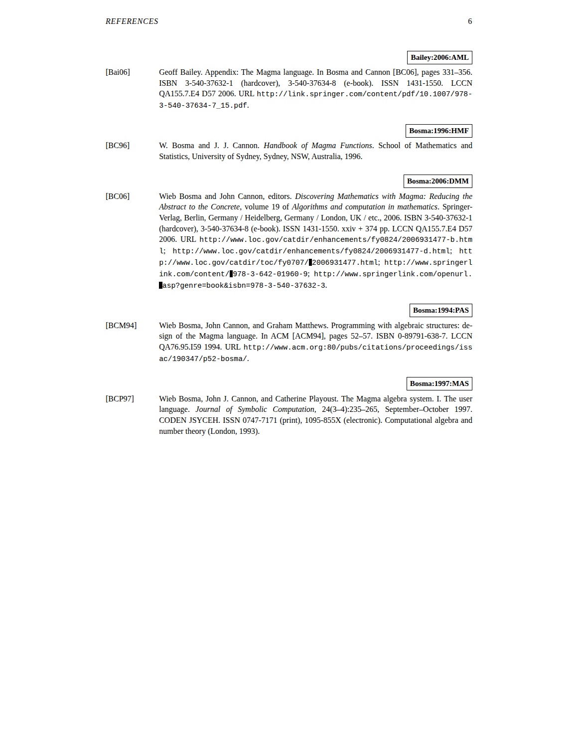REFERENCES 6
Bailey:2006:AML
[Bai06]
Geoff Bailey. Appendix: The Magma language. In Bosma and Cannon [BC06], pages 331–356. ISBN 3-540-37632-1 (hardcover), 3-540-37634-8 (e-book). ISSN 1431-1550. LCCN QA155.7.E4 D57 2006. URL http://link.springer.com/content/pdf/10.1007/978-3-540-37634-7_15.pdf.
Bosma:1996:HMF
[BC96]
W. Bosma and J. J. Cannon. Handbook of Magma Functions. School of Mathematics and Statistics, University of Sydney, Sydney, NSW, Australia, 1996.
Bosma:2006:DMM
[BC06]
Wieb Bosma and John Cannon, editors. Discovering Mathematics with Magma: Reducing the Abstract to the Concrete, volume 19 of Algorithms and computation in mathematics. Springer-Verlag, Berlin, Germany / Heidelberg, Germany / London, UK / etc., 2006. ISBN 3-540-37632-1 (hardcover), 3-540-37634-8 (e-book). ISSN 1431-1550. xxiv + 374 pp. LCCN QA155.7.E4 D57 2006. URL http://www.loc.gov/catdir/enhancements/fy0824/2006931477-b.html; http://www.loc.gov/catdir/enhancements/fy0824/2006931477-d.html; http://www.loc.gov/catdir/toc/fy0707/ 2006931477.html; http://www.springerlink.com/content/ 978-3-642-01960-9; http://www.springerlink.com/openurl. asp?genre=book&isbn=978-3-540-37632-3.
Bosma:1994:PAS
[BCM94]
Wieb Bosma, John Cannon, and Graham Matthews. Programming with algebraic structures: design of the Magma language. In ACM [ACM94], pages 52–57. ISBN 0-89791-638-7. LCCN QA76.95.I59 1994. URL http://www.acm.org:80/pubs/citations/proceedings/issac/190347/p52-bosma/.
Bosma:1997:MAS
[BCP97]
Wieb Bosma, John J. Cannon, and Catherine Playoust. The Magma algebra system. I. The user language. Journal of Symbolic Computation, 24(3–4):235–265, September–October 1997. CODEN JSYCEH. ISSN 0747-7171 (print), 1095-855X (electronic). Computational algebra and number theory (London, 1993).